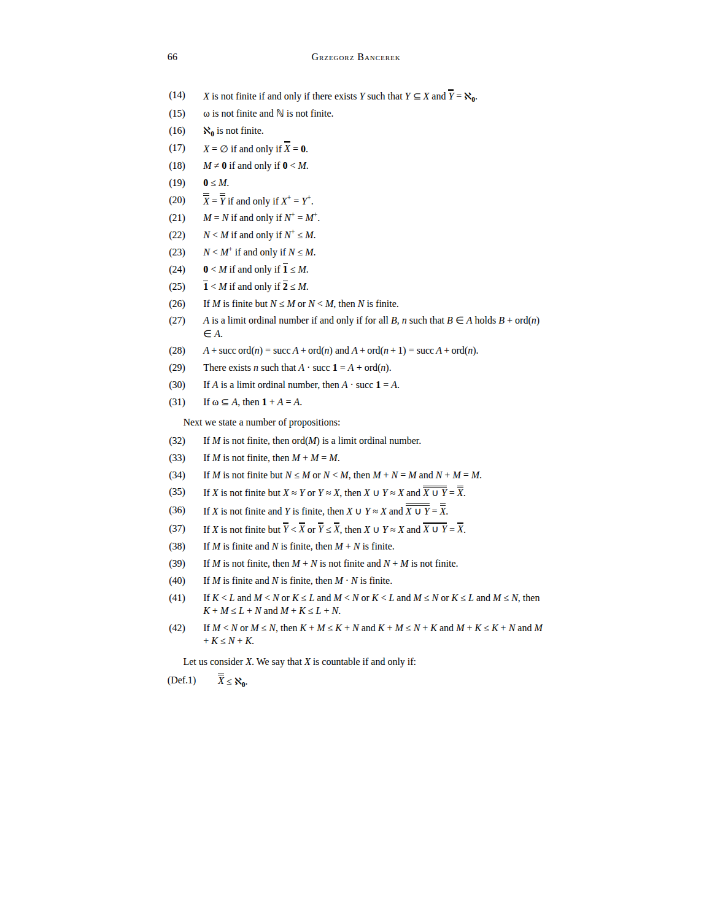66 Grzegorz Bancerek
(14) X is not finite if and only if there exists Y such that Y ⊆ X and Y = ℵ0.
(15) ω is not finite and ℕ is not finite.
(16) ℵ0 is not finite.
(17) X = ∅ if and only if X = 0.
(18) M ≠ 0 if and only if 0 < M.
(19) 0 ≤ M.
(20) X = Y if and only if X+ = Y+.
(21) M = N if and only if N+ = M+.
(22) N < M if and only if N+ ≤ M.
(23) N < M+ if and only if N ≤ M.
(24) 0 < M if and only if 1 ≤ M.
(25) 1 < M if and only if 2 ≤ M.
(26) If M is finite but N ≤ M or N < M, then N is finite.
(27) A is a limit ordinal number if and only if for all B, n such that B ∈ A holds B + ord(n) ∈ A.
(28) A + succ ord(n) = succ A + ord(n) and A + ord(n + 1) = succ A + ord(n).
(29) There exists n such that A · succ 1 = A + ord(n).
(30) If A is a limit ordinal number, then A · succ 1 = A.
(31) If ω ⊆ A, then 1 + A = A.
Next we state a number of propositions:
(32) If M is not finite, then ord(M) is a limit ordinal number.
(33) If M is not finite, then M + M = M.
(34) If M is not finite but N ≤ M or N < M, then M + N = M and N + M = M.
(35) If X is not finite but X ≈ Y or Y ≈ X, then X ∪ Y ≈ X and X ∪ Y = X.
(36) If X is not finite and Y is finite, then X ∪ Y ≈ X and X ∪ Y = X.
(37) If X is not finite but Y < X or Y ≤ X, then X ∪ Y ≈ X and X ∪ Y = X.
(38) If M is finite and N is finite, then M + N is finite.
(39) If M is not finite, then M + N is not finite and N + M is not finite.
(40) If M is finite and N is finite, then M · N is finite.
(41) If K < L and M < N or K ≤ L and M < N or K < L and M ≤ N or K ≤ L and M ≤ N, then K + M ≤ L + N and M + K ≤ L + N.
(42) If M < N or M ≤ N, then K + M ≤ K + N and K + M ≤ N + K and M + K ≤ K + N and M + K ≤ N + K.
Let us consider X. We say that X is countable if and only if:
(Def.1) X ≤ ℵ0.